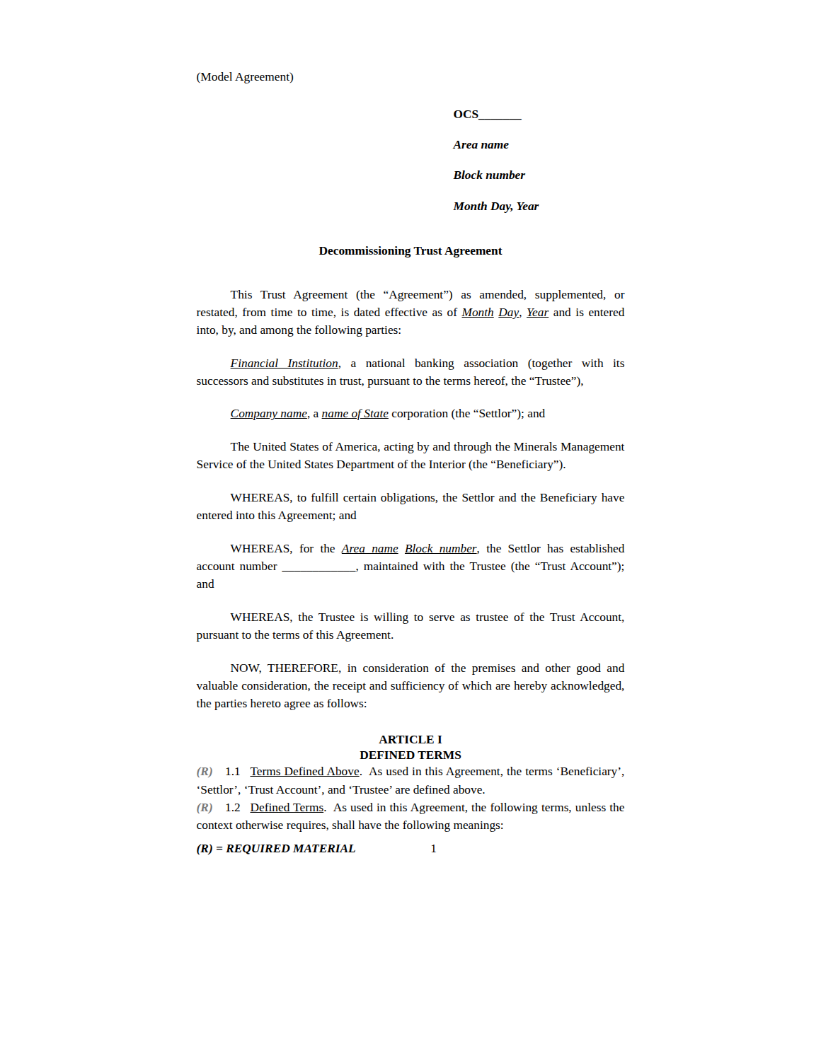(Model Agreement)
OCS_______
Area name
Block number
Month Day, Year
Decommissioning Trust Agreement
This Trust Agreement (the “Agreement”) as amended, supplemented, or restated, from time to time, is dated effective as of Month Day, Year and is entered into, by, and among the following parties:
Financial Institution, a national banking association (together with its successors and substitutes in trust, pursuant to the terms hereof, the “Trustee”),
Company name, a name of State corporation (the “Settlor”); and
The United States of America, acting by and through the Minerals Management Service of the United States Department of the Interior (the “Beneficiary”).
WHEREAS, to fulfill certain obligations, the Settlor and the Beneficiary have entered into this Agreement; and
WHEREAS, for the Area name Block number, the Settlor has established account number ____________, maintained with the Trustee (the “Trust Account”); and
WHEREAS, the Trustee is willing to serve as trustee of the Trust Account, pursuant to the terms of this Agreement.
NOW, THEREFORE, in consideration of the premises and other good and valuable consideration, the receipt and sufficiency of which are hereby acknowledged, the parties hereto agree as follows:
ARTICLE IDEFINED TERMS
(R) 1.1 Terms Defined Above. As used in this Agreement, the terms ‘Beneficiary’, ‘Settlor’, ‘Trust Account’, and ‘Trustee’ are defined above.
(R) 1.2 Defined Terms. As used in this Agreement, the following terms, unless the context otherwise requires, shall have the following meanings:
(R) = REQUIRED MATERIAL1